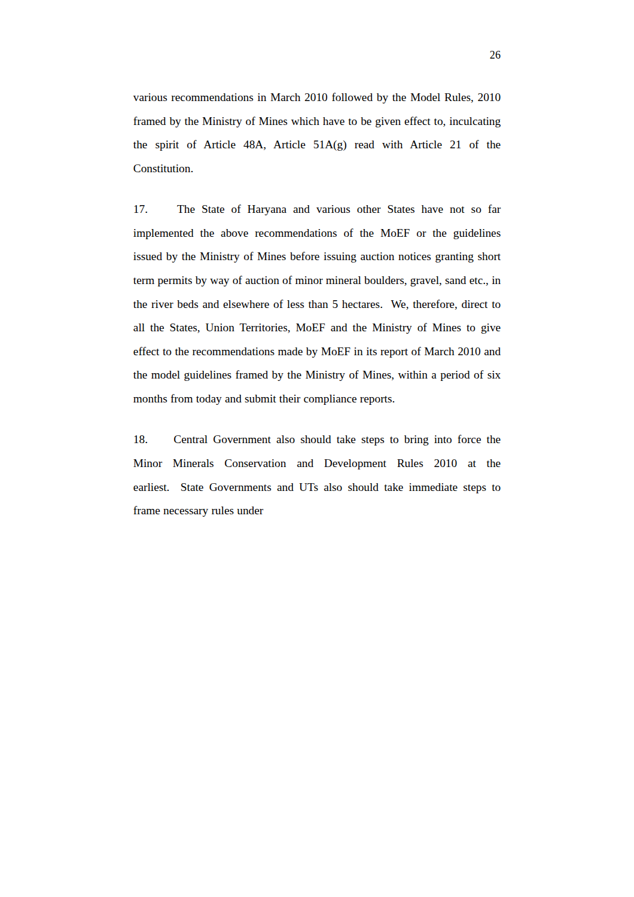26
various recommendations in March 2010 followed by the Model Rules, 2010 framed by the Ministry of Mines which have to be given effect to, inculcating the spirit of Article 48A, Article 51A(g) read with Article 21 of the Constitution.
17. The State of Haryana and various other States have not so far implemented the above recommendations of the MoEF or the guidelines issued by the Ministry of Mines before issuing auction notices granting short term permits by way of auction of minor mineral boulders, gravel, sand etc., in the river beds and elsewhere of less than 5 hectares. We, therefore, direct to all the States, Union Territories, MoEF and the Ministry of Mines to give effect to the recommendations made by MoEF in its report of March 2010 and the model guidelines framed by the Ministry of Mines, within a period of six months from today and submit their compliance reports.
18. Central Government also should take steps to bring into force the Minor Minerals Conservation and Development Rules 2010 at the earliest. State Governments and UTs also should take immediate steps to frame necessary rules under